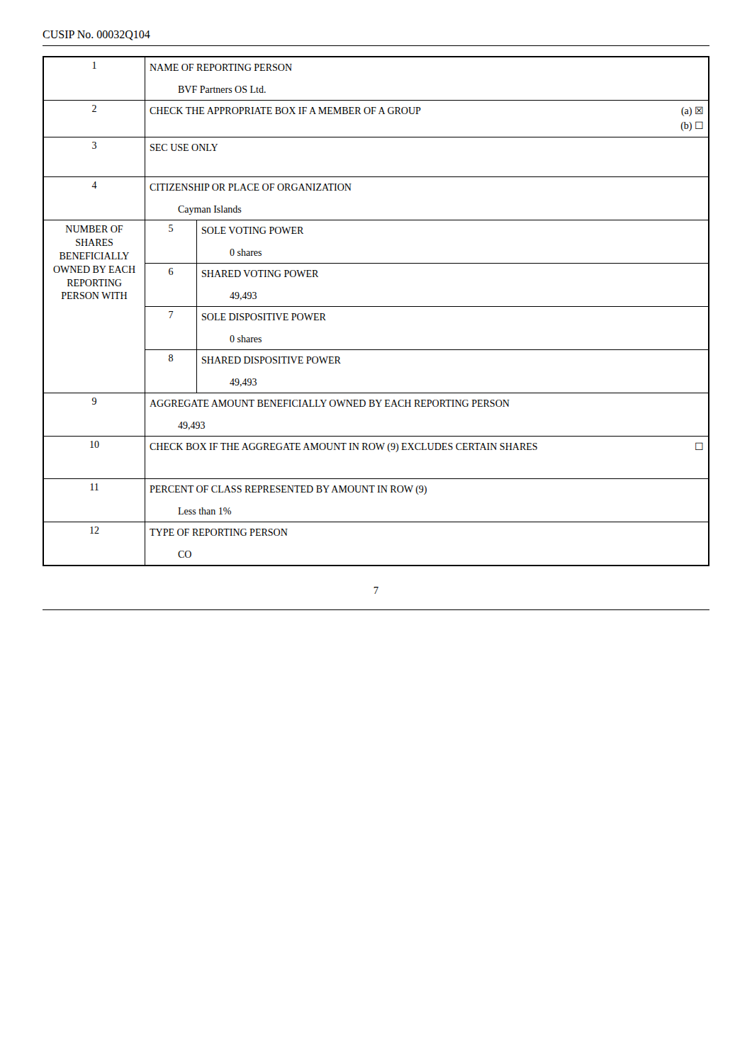CUSIP No. 00032Q104
| 1 | NAME OF REPORTING PERSON BVF Partners OS Ltd. |
| 2 | CHECK THE APPROPRIATE BOX IF A MEMBER OF A GROUP (a) ☒ (b) ☐ |
| 3 | SEC USE ONLY |
| 4 | CITIZENSHIP OR PLACE OF ORGANIZATION Cayman Islands |
| NUMBER OF SHARES BENEFICIALLY OWNED BY EACH REPORTING PERSON WITH | 5 | SOLE VOTING POWER 0 shares |
| 6 | SHARED VOTING POWER 49,493 |
| 7 | SOLE DISPOSITIVE POWER 0 shares |
| 8 | SHARED DISPOSITIVE POWER 49,493 |
| 9 | AGGREGATE AMOUNT BENEFICIALLY OWNED BY EACH REPORTING PERSON 49,493 |
| 10 | CHECK BOX IF THE AGGREGATE AMOUNT IN ROW (9) EXCLUDES CERTAIN SHARES ☐ |
| 11 | PERCENT OF CLASS REPRESENTED BY AMOUNT IN ROW (9) Less than 1% |
| 12 | TYPE OF REPORTING PERSON CO |
7